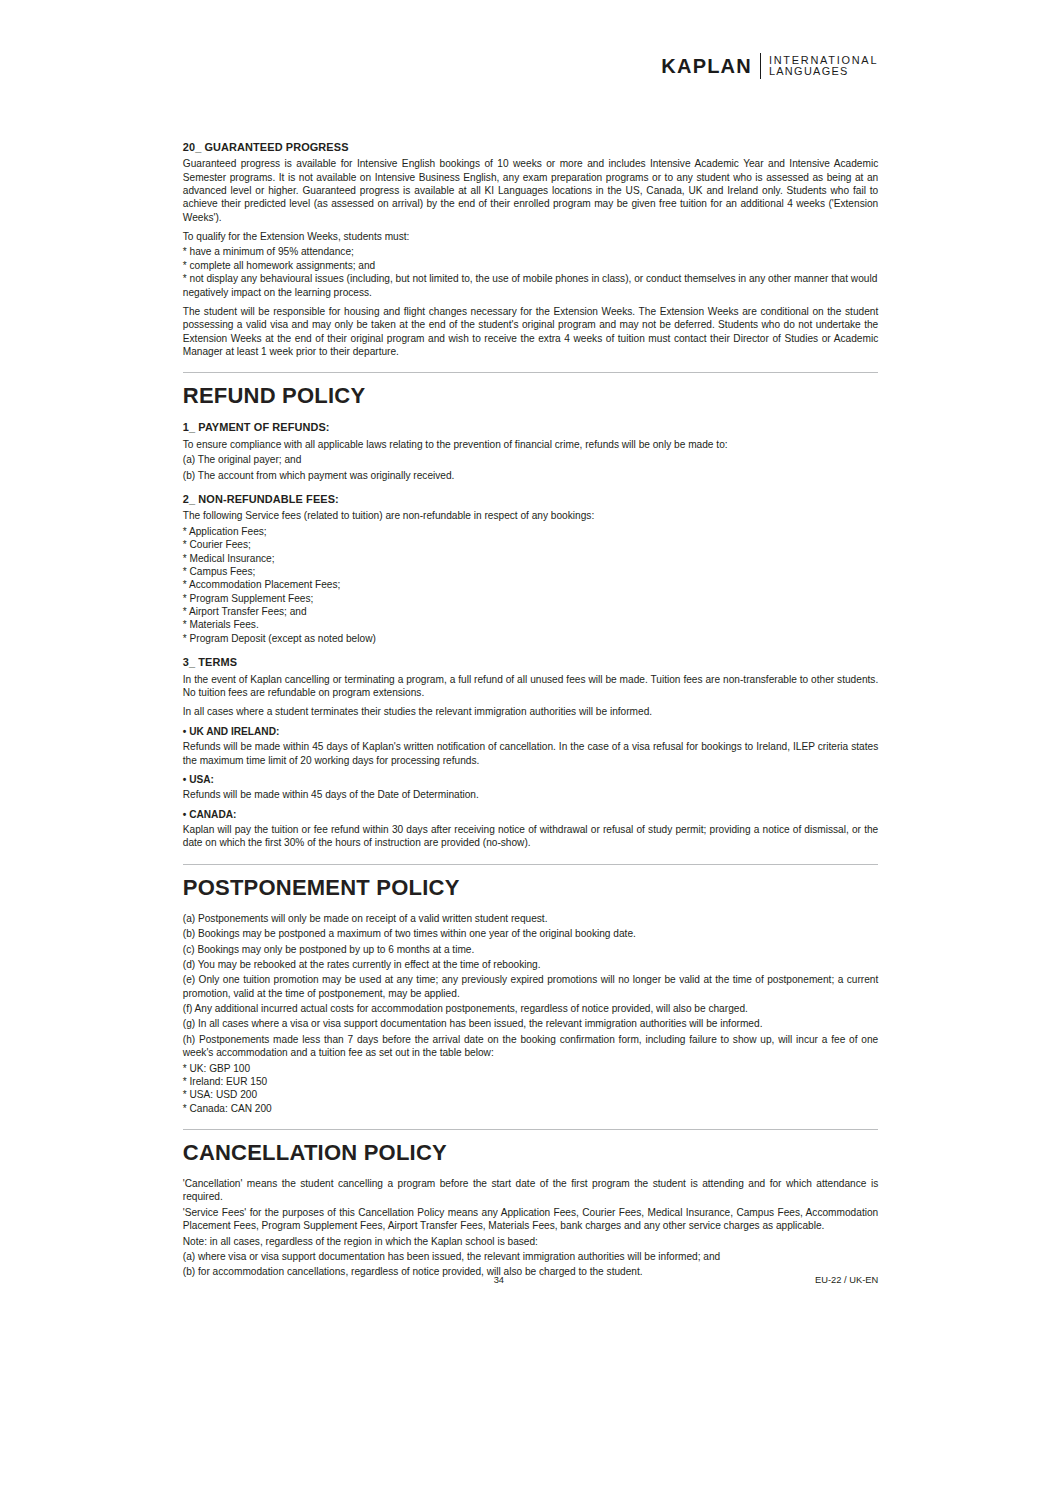KAPLAN INTERNATIONAL LANGUAGES
20_ GUARANTEED PROGRESS
Guaranteed progress is available for Intensive English bookings of 10 weeks or more and includes Intensive Academic Year and Intensive Academic Semester programs. It is not available on Intensive Business English, any exam preparation programs or to any student who is assessed as being at an advanced level or higher. Guaranteed progress is available at all KI Languages locations in the US, Canada, UK and Ireland only. Students who fail to achieve their predicted level (as assessed on arrival) by the end of their enrolled program may be given free tuition for an additional 4 weeks ('Extension Weeks').
To qualify for the Extension Weeks, students must:
* have a minimum of 95% attendance;
* complete all homework assignments; and
* not display any behavioural issues (including, but not limited to, the use of mobile phones in class), or conduct themselves in any other manner that would negatively impact on the learning process.
The student will be responsible for housing and flight changes necessary for the Extension Weeks. The Extension Weeks are conditional on the student possessing a valid visa and may only be taken at the end of the student's original program and may not be deferred. Students who do not undertake the Extension Weeks at the end of their original program and wish to receive the extra 4 weeks of tuition must contact their Director of Studies or Academic Manager at least 1 week prior to their departure.
REFUND POLICY
1_ PAYMENT OF REFUNDS:
To ensure compliance with all applicable laws relating to the prevention of financial crime, refunds will be only be made to:
(a) The original payer; and
(b) The account from which payment was originally received.
2_ NON-REFUNDABLE FEES:
The following Service fees (related to tuition) are non-refundable in respect of any bookings:
* Application Fees;
* Courier Fees;
* Medical Insurance;
* Campus Fees;
* Accommodation Placement Fees;
* Program Supplement Fees;
* Airport Transfer Fees; and
* Materials Fees.
* Program Deposit (except as noted below)
3_ TERMS
In the event of Kaplan cancelling or terminating a program, a full refund of all unused fees will be made. Tuition fees are non-transferable to other students. No tuition fees are refundable on program extensions.
In all cases where a student terminates their studies the relevant immigration authorities will be informed.
• UK AND IRELAND:
Refunds will be made within 45 days of Kaplan's written notification of cancellation. In the case of a visa refusal for bookings to Ireland, ILEP criteria states the maximum time limit of 20 working days for processing refunds.
• USA:
Refunds will be made within 45 days of the Date of Determination.
• CANADA:
Kaplan will pay the tuition or fee refund within 30 days after receiving notice of withdrawal or refusal of study permit; providing a notice of dismissal, or the date on which the first 30% of the hours of instruction are provided (no-show).
POSTPONEMENT POLICY
(a) Postponements will only be made on receipt of a valid written student request.
(b) Bookings may be postponed a maximum of two times within one year of the original booking date.
(c) Bookings may only be postponed by up to 6 months at a time.
(d) You may be rebooked at the rates currently in effect at the time of rebooking.
(e) Only one tuition promotion may be used at any time; any previously expired promotions will no longer be valid at the time of postponement; a current promotion, valid at the time of postponement, may be applied.
(f) Any additional incurred actual costs for accommodation postponements, regardless of notice provided, will also be charged.
(g) In all cases where a visa or visa support documentation has been issued, the relevant immigration authorities will be informed.
(h) Postponements made less than 7 days before the arrival date on the booking confirmation form, including failure to show up, will incur a fee of one week's accommodation and a tuition fee as set out in the table below:
* UK: GBP 100
* Ireland: EUR 150
* USA: USD 200
* Canada: CAN 200
CANCELLATION POLICY
'Cancellation' means the student cancelling a program before the start date of the first program the student is attending and for which attendance is required.
'Service Fees' for the purposes of this Cancellation Policy means any Application Fees, Courier Fees, Medical Insurance, Campus Fees, Accommodation Placement Fees, Program Supplement Fees, Airport Transfer Fees, Materials Fees, bank charges and any other service charges as applicable.
Note: in all cases, regardless of the region in which the Kaplan school is based:
(a) where visa or visa support documentation has been issued, the relevant immigration authorities will be informed; and
(b) for accommodation cancellations, regardless of notice provided, will also be charged to the student.
34 EU-22 / UK-EN